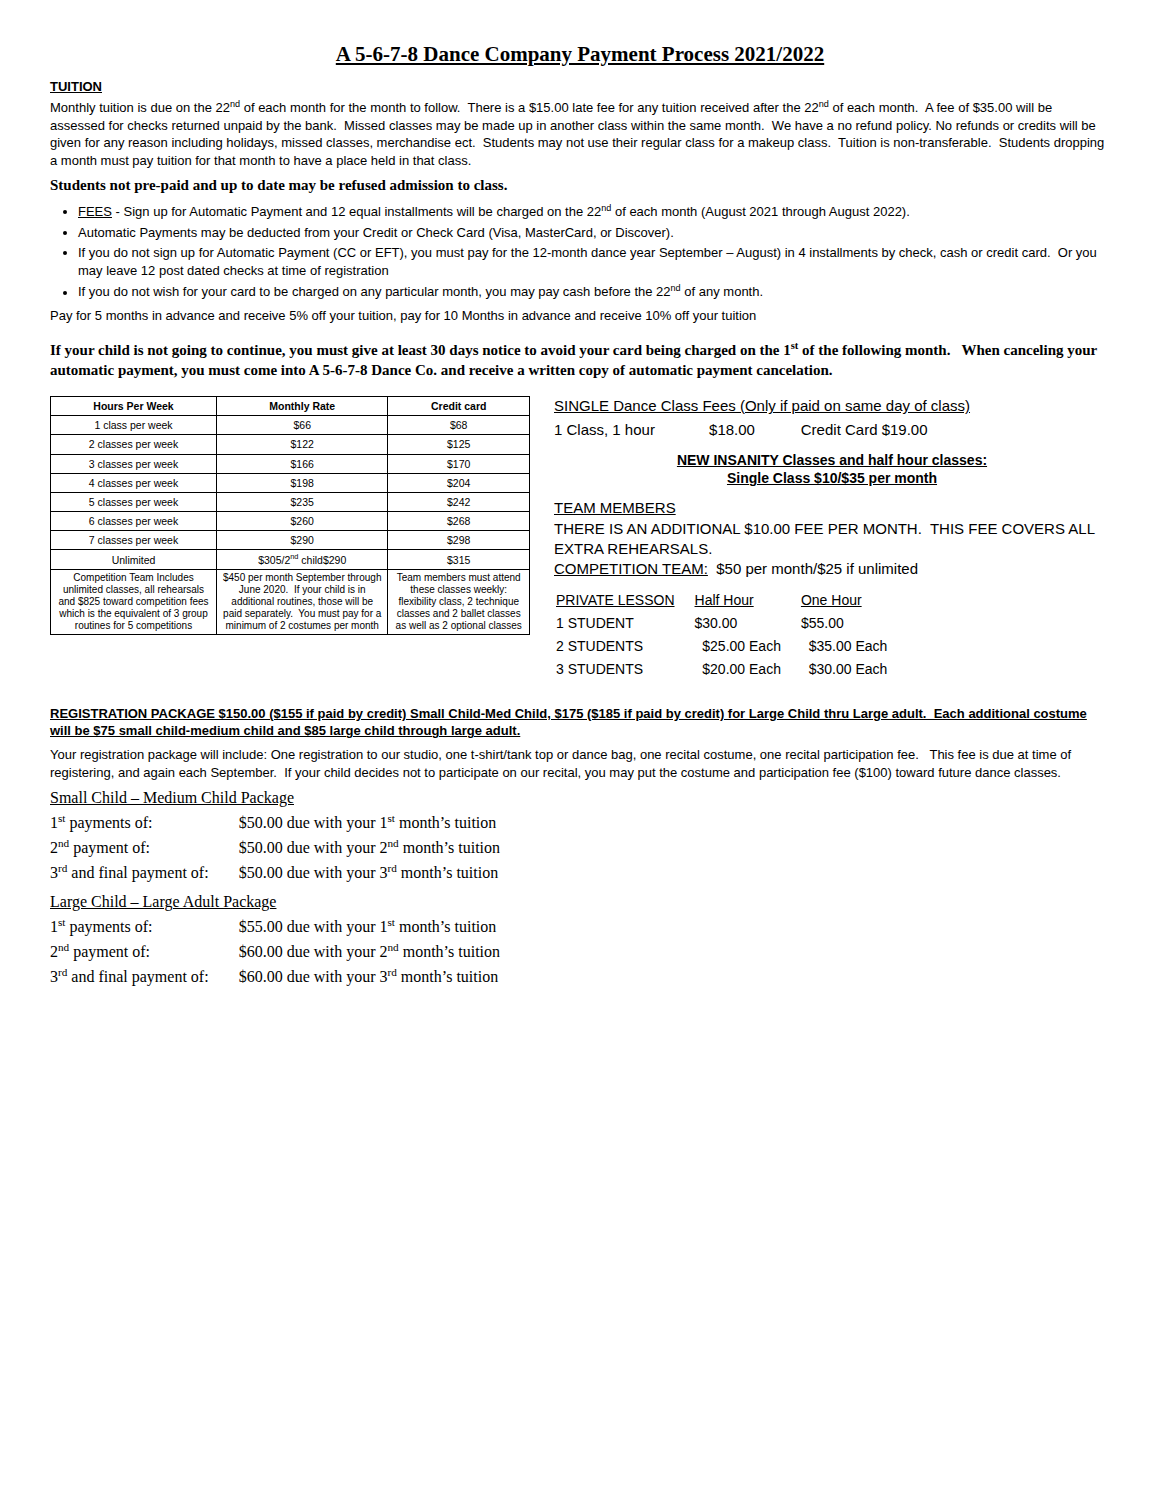A 5-6-7-8 Dance Company Payment Process 2021/2022
TUITION
Monthly tuition is due on the 22nd of each month for the month to follow. There is a $15.00 late fee for any tuition received after the 22nd of each month. A fee of $35.00 will be assessed for checks returned unpaid by the bank. Missed classes may be made up in another class within the same month. We have a no refund policy. No refunds or credits will be given for any reason including holidays, missed classes, merchandise ect. Students may not use their regular class for a makeup class. Tuition is non-transferable. Students dropping a month must pay tuition for that month to have a place held in that class.
Students not pre-paid and up to date may be refused admission to class.
FEES - Sign up for Automatic Payment and 12 equal installments will be charged on the 22nd of each month (August 2021 through August 2022).
Automatic Payments may be deducted from your Credit or Check Card (Visa, MasterCard, or Discover).
If you do not sign up for Automatic Payment (CC or EFT), you must pay for the 12-month dance year September – August) in 4 installments by check, cash or credit card. Or you may leave 12 post dated checks at time of registration
If you do not wish for your card to be charged on any particular month, you may pay cash before the 22nd of any month.
Pay for 5 months in advance and receive 5% off your tuition, pay for 10 Months in advance and receive 10% off your tuition
If your child is not going to continue, you must give at least 30 days notice to avoid your card being charged on the 1st of the following month. When canceling your automatic payment, you must come into A 5-6-7-8 Dance Co. and receive a written copy of automatic payment cancelation.
| Hours Per Week | Monthly Rate | Credit card |
| --- | --- | --- |
| 1 class per week | $66 | $68 |
| 2 classes per week | $122 | $125 |
| 3 classes per week | $166 | $170 |
| 4 classes per week | $198 | $204 |
| 5 classes per week | $235 | $242 |
| 6 classes per week | $260 | $268 |
| 7 classes per week | $290 | $298 |
| Unlimited | $305/2 nd child$290 | $315 |
| Competition Team Includes unlimited classes, all rehearsals and $825 toward competition fees which is the equivalent of 3 group routines for 5 competitions | $450 per month September through June 2020. If your child is in additional routines, those will be paid separately. You must pay for a minimum of 2 costumes per month | Team members must attend these classes weekly: flexibility class, 2 technique classes and 2 ballet classes as well as 2 optional classes |
SINGLE Dance Class Fees (Only if paid on same day of class)
1 Class, 1 hour $18.00 Credit Card $19.00
NEW INSANITY Classes and half hour classes:
Single Class $10/$35 per month
TEAM MEMBERS
THERE IS AN ADDITIONAL $10.00 FEE PER MONTH. THIS FEE COVERS ALL EXTRA REHEARSALS.
COMPETITION TEAM: $50 per month/$25 if unlimited
| PRIVATE LESSON | Half Hour | One Hour |
| 1 STUDENT | $30.00 | $55.00 |
| 2 STUDENTS | $25.00 Each | $35.00 Each |
| 3 STUDENTS | $20.00 Each | $30.00 Each |
REGISTRATION PACKAGE $150.00 ($155 if paid by credit) Small Child-Med Child, $175 ($185 if paid by credit) for Large Child thru Large adult. Each additional costume will be $75 small child-medium child and $85 large child through large adult.
Your registration package will include: One registration to our studio, one t-shirt/tank top or dance bag, one recital costume, one recital participation fee. This fee is due at time of registering, and again each September. If your child decides not to participate on our recital, you may put the costume and participation fee ($100) toward future dance classes.
Small Child – Medium Child Package
| 1 st payments of: | $50.00 due with your 1 st month’s tuition |
| 2 nd payment of: | $50.00 due with your 2 nd month’s tuition |
| 3 rd and final payment of: | $50.00 due with your 3 rd month’s tuition |
Large Child – Large Adult Package
| 1 st payments of: | $55.00 due with your 1 st month’s tuition |
| 2 nd payment of: | $60.00 due with your 2 nd month’s tuition |
| 3 rd and final payment of: | $60.00 due with your 3 rd month’s tuition |